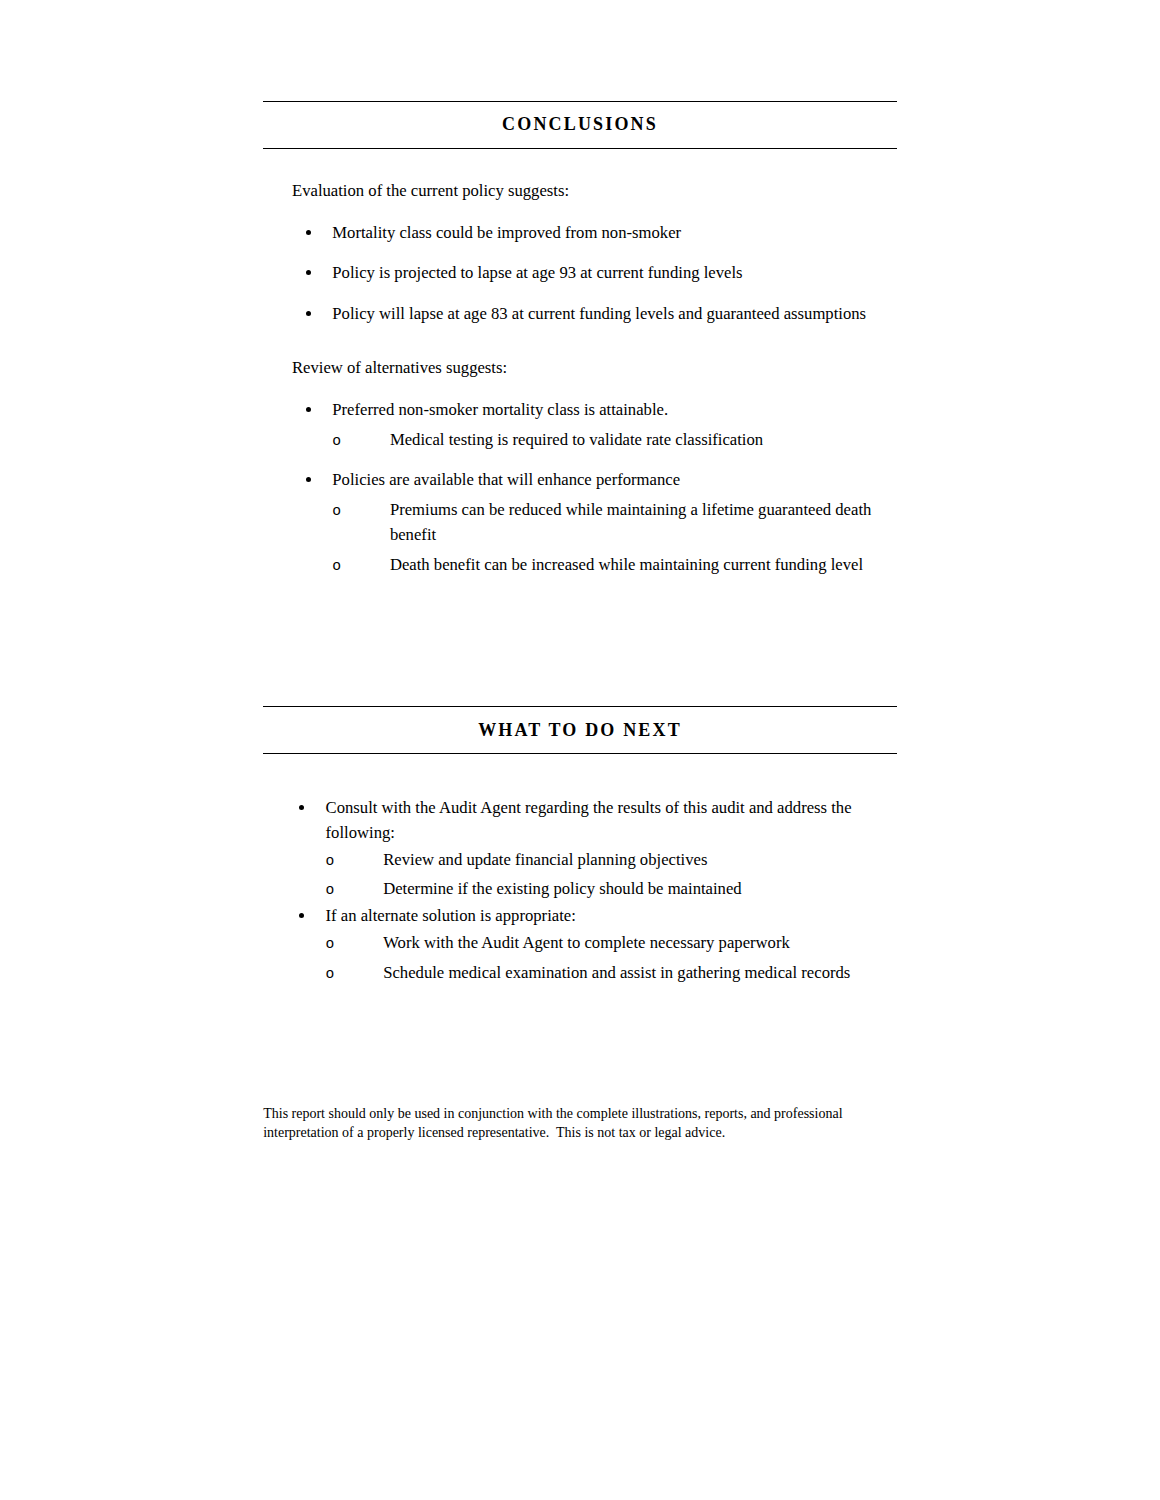Conclusions
Evaluation of the current policy suggests:
Mortality class could be improved from non-smoker
Policy is projected to lapse at age 93 at current funding levels
Policy will lapse at age 83 at current funding levels and guaranteed assumptions
Review of alternatives suggests:
Preferred non-smoker mortality class is attainable.
Medical testing is required to validate rate classification
Policies are available that will enhance performance
Premiums can be reduced while maintaining a lifetime guaranteed death benefit
Death benefit can be increased while maintaining current funding level
What to do next
Consult with the Audit Agent regarding the results of this audit and address the following:
Review and update financial planning objectives
Determine if the existing policy should be maintained
If an alternate solution is appropriate:
Work with the Audit Agent to complete necessary paperwork
Schedule medical examination and assist in gathering medical records
This report should only be used in conjunction with the complete illustrations, reports, and professional interpretation of a properly licensed representative. This is not tax or legal advice.